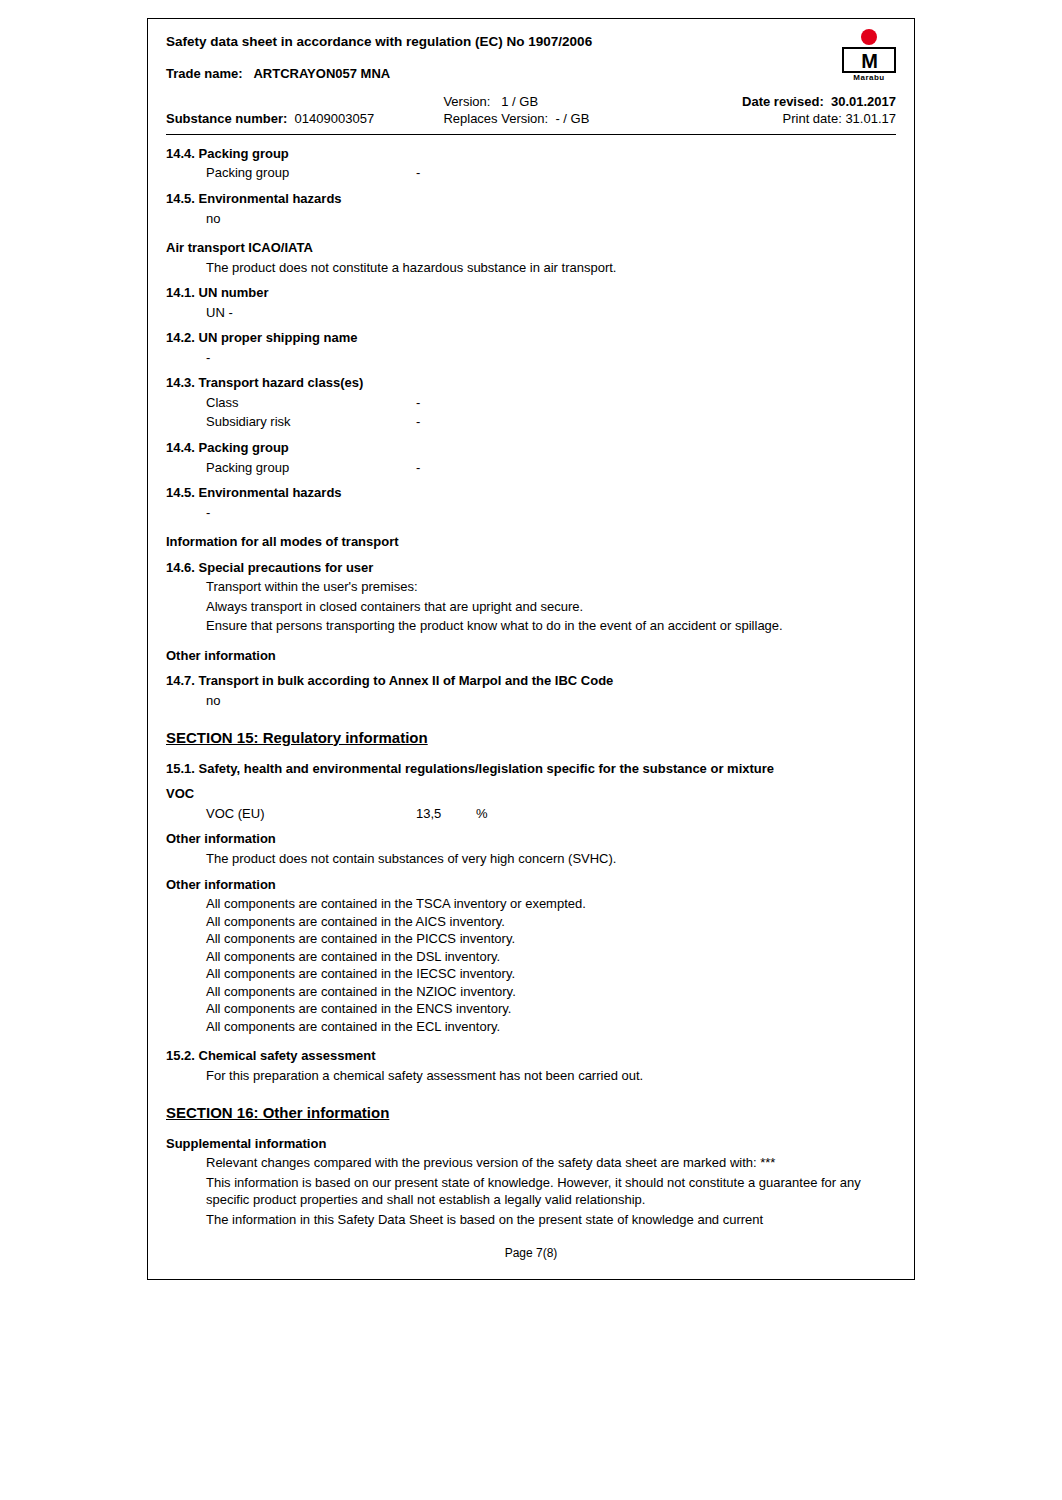M
Marabu
Safety data sheet in accordance with regulation (EC) No 1907/2006
Trade name: ARTCRAYON057 MNA
| | Version: 1 / GB | Date revised: 30.01.2017 |
| Substance number: 01409003057 | Replaces Version: - / GB | Print date: 31.01.17 |
14.4. Packing group
Packing group-
14.5. Environmental hazards
no
Air transport ICAO/IATA
The product does not constitute a hazardous substance in air transport.
14.1. UN number
UN -
14.2. UN proper shipping name
-
14.3. Transport hazard class(es)
Class-
Subsidiary risk-
14.4. Packing group
Packing group-
14.5. Environmental hazards
-
Information for all modes of transport
14.6. Special precautions for user
Transport within the user's premises:
Always transport in closed containers that are upright and secure.
Ensure that persons transporting the product know what to do in the event of an accident or spillage.
Other information
14.7. Transport in bulk according to Annex II of Marpol and the IBC Code
no
SECTION 15: Regulatory information
15.1. Safety, health and environmental regulations/legislation specific for the substance or mixture
VOC
VOC (EU) 13,5%
Other information
The product does not contain substances of very high concern (SVHC).
Other information
All components are contained in the TSCA inventory or exempted.
All components are contained in the AICS inventory.
All components are contained in the PICCS inventory.
All components are contained in the DSL inventory.
All components are contained in the IECSC inventory.
All components are contained in the NZIOC inventory.
All components are contained in the ENCS inventory.
All components are contained in the ECL inventory.
15.2. Chemical safety assessment
For this preparation a chemical safety assessment has not been carried out.
SECTION 16: Other information
Supplemental information
Relevant changes compared with the previous version of the safety data sheet are marked with: ***
This information is based on our present state of knowledge. However, it should not constitute a guarantee for any specific product properties and shall not establish a legally valid relationship.
The information in this Safety Data Sheet is based on the present state of knowledge and current
Page 7(8)